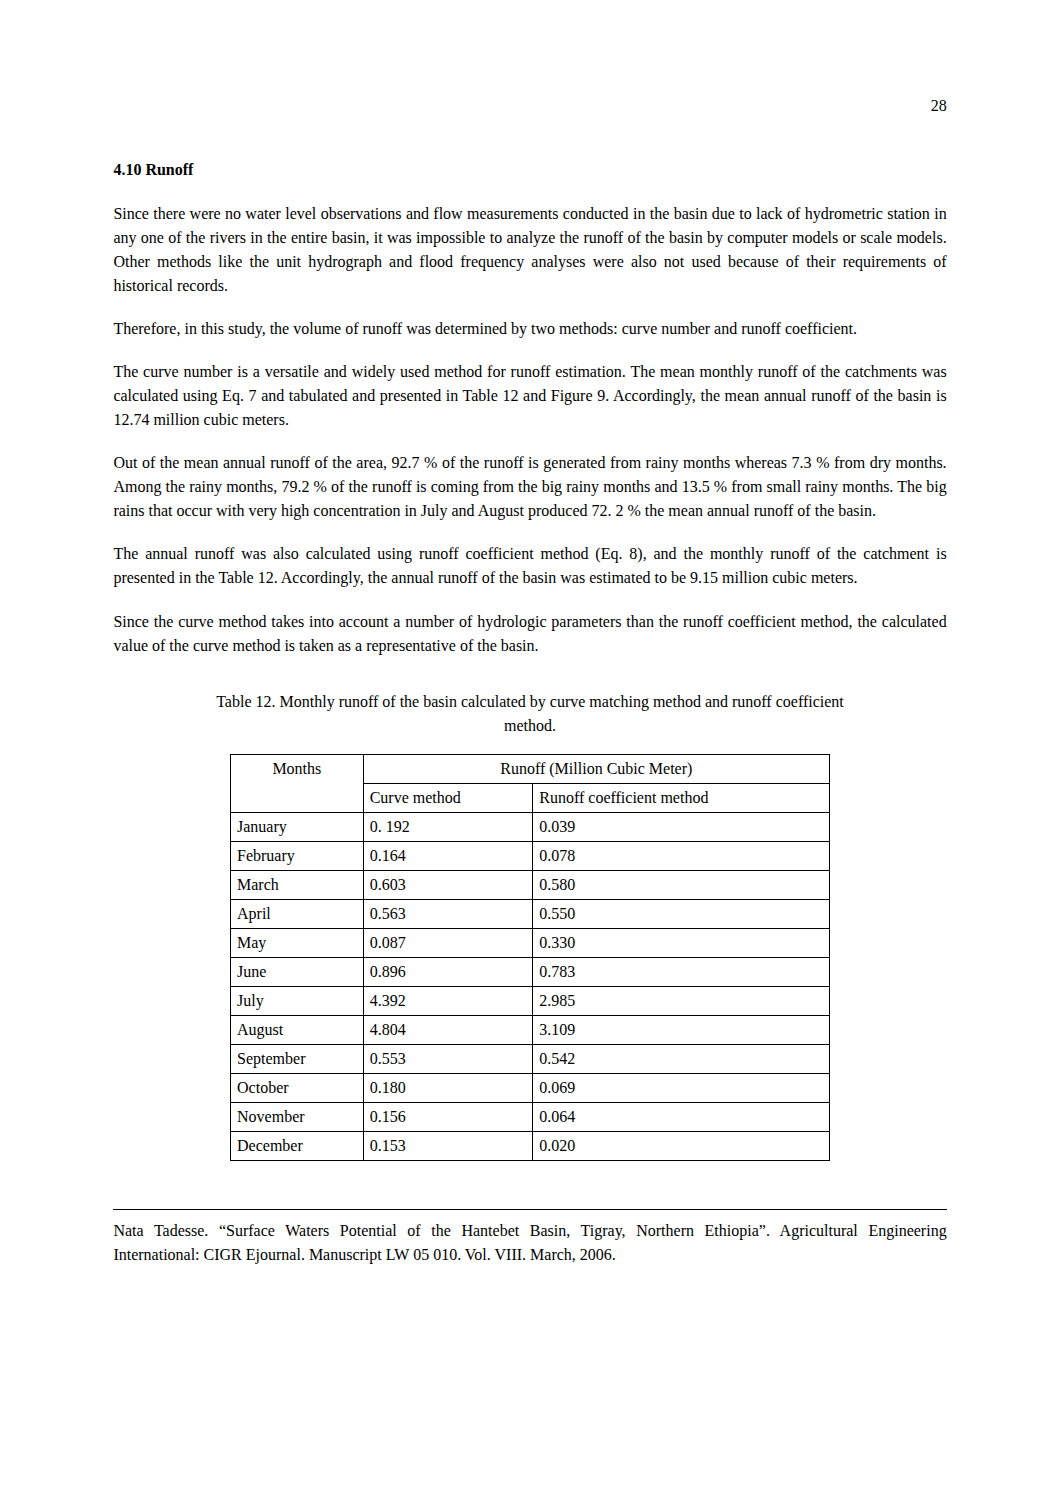28
4.10 Runoff
Since there were no water level observations and flow measurements conducted in the basin due to lack of hydrometric station in any one of the rivers in the entire basin, it was impossible to analyze the runoff of the basin by computer models or scale models. Other methods like the unit hydrograph and flood frequency analyses were also not used because of their requirements of historical records.
Therefore, in this study, the volume of runoff was determined by two methods: curve number and runoff coefficient.
The curve number is a versatile and widely used method for runoff estimation. The mean monthly runoff of the catchments was calculated using Eq. 7 and tabulated and presented in Table 12 and Figure 9. Accordingly, the mean annual runoff of the basin is 12.74 million cubic meters.
Out of the mean annual runoff of the area, 92.7 % of the runoff is generated from rainy months whereas 7.3 % from dry months. Among the rainy months, 79.2 % of the runoff is coming from the big rainy months and 13.5 % from small rainy months. The big rains that occur with very high concentration in July and August produced 72. 2 % the mean annual runoff of the basin.
The annual runoff was also calculated using runoff coefficient method (Eq. 8), and the monthly runoff of the catchment is presented in the Table 12. Accordingly, the annual runoff of the basin was estimated to be 9.15 million cubic meters.
Since the curve method takes into account a number of hydrologic parameters than the runoff coefficient method, the calculated value of the curve method is taken as a representative of the basin.
Table 12. Monthly runoff of the basin calculated by curve matching method and runoff coefficient method.
| Months | Runoff (Million Cubic Meter) |
| --- | --- |
| Curve method | Runoff coefficient method |
| January | 0. 192 | 0.039 |
| February | 0.164 | 0.078 |
| March | 0.603 | 0.580 |
| April | 0.563 | 0.550 |
| May | 0.087 | 0.330 |
| June | 0.896 | 0.783 |
| July | 4.392 | 2.985 |
| August | 4.804 | 3.109 |
| September | 0.553 | 0.542 |
| October | 0.180 | 0.069 |
| November | 0.156 | 0.064 |
| December | 0.153 | 0.020 |
Nata Tadesse. “Surface Waters Potential of the Hantebet Basin, Tigray, Northern Ethiopia”. Agricultural Engineering International: CIGR Ejournal. Manuscript LW 05 010. Vol. VIII. March, 2006.